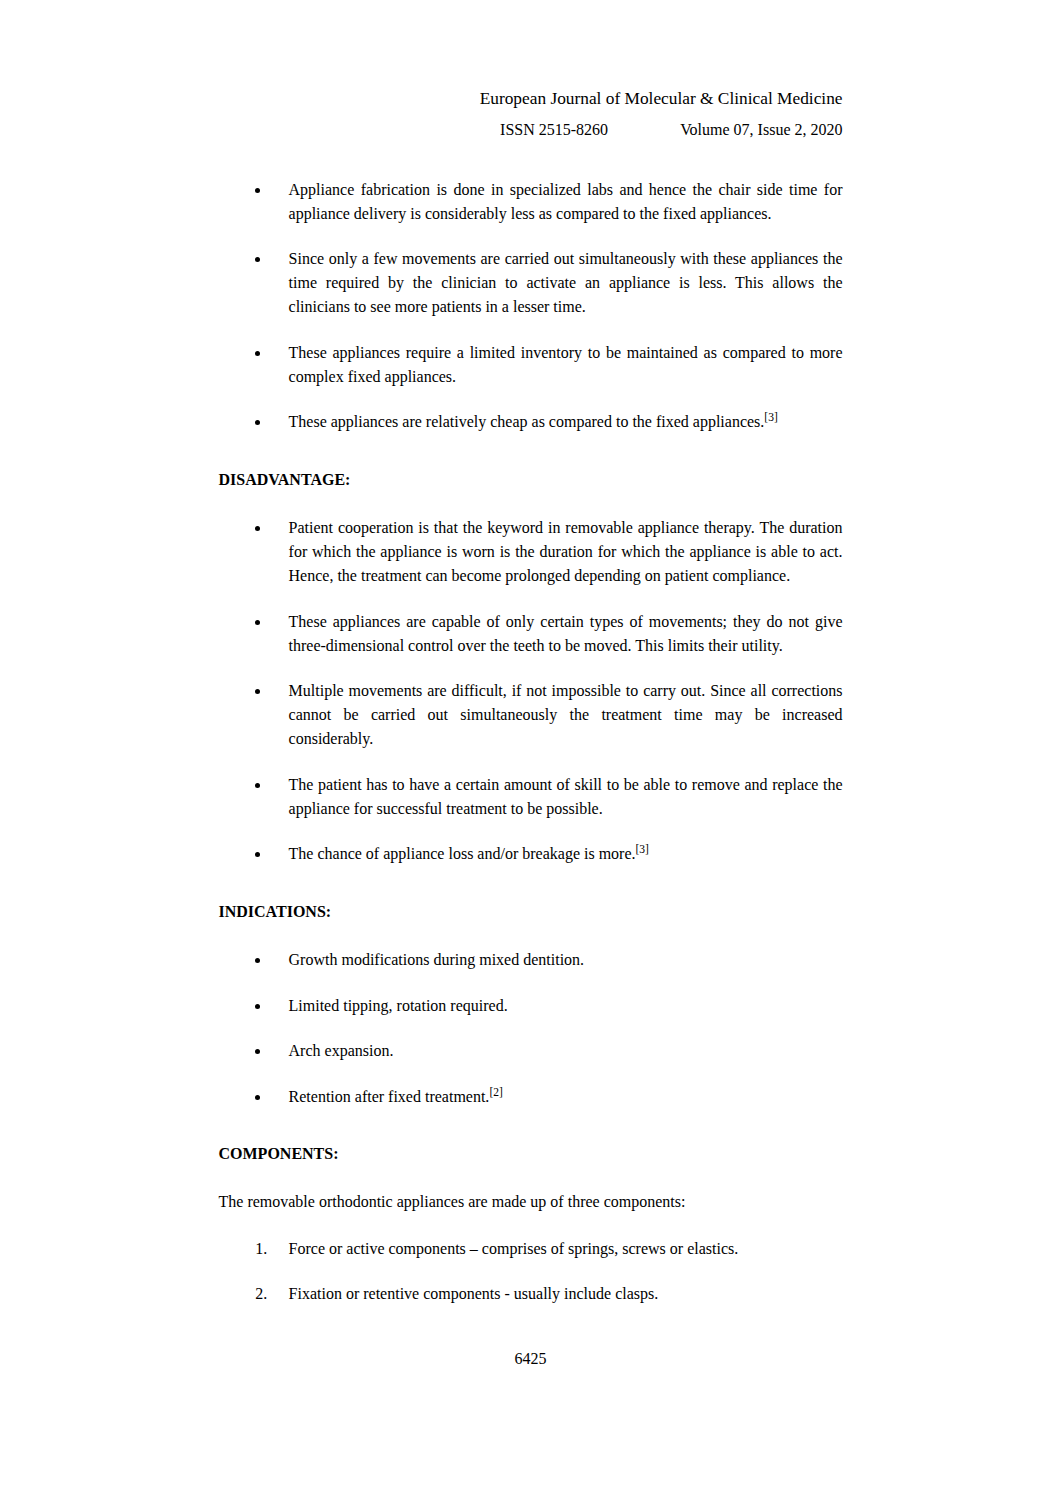European Journal of Molecular & Clinical Medicine
ISSN 2515-8260 Volume 07, Issue 2, 2020
Appliance fabrication is done in specialized labs and hence the chair side time for appliance delivery is considerably less as compared to the fixed appliances.
Since only a few movements are carried out simultaneously with these appliances the time required by the clinician to activate an appliance is less. This allows the clinicians to see more patients in a lesser time.
These appliances require a limited inventory to be maintained as compared to more complex fixed appliances.
These appliances are relatively cheap as compared to the fixed appliances.[3]
Disadvantage:
Patient cooperation is that the keyword in removable appliance therapy. The duration for which the appliance is worn is the duration for which the appliance is able to act. Hence, the treatment can become prolonged depending on patient compliance.
These appliances are capable of only certain types of movements; they do not give three-dimensional control over the teeth to be moved. This limits their utility.
Multiple movements are difficult, if not impossible to carry out. Since all corrections cannot be carried out simultaneously the treatment time may be increased considerably.
The patient has to have a certain amount of skill to be able to remove and replace the appliance for successful treatment to be possible.
The chance of appliance loss and/or breakage is more.[3]
Indications:
Growth modifications during mixed dentition.
Limited tipping, rotation required.
Arch expansion.
Retention after fixed treatment.[2]
Components:
The removable orthodontic appliances are made up of three components:
Force or active components – comprises of springs, screws or elastics.
Fixation or retentive components - usually include clasps.
6425